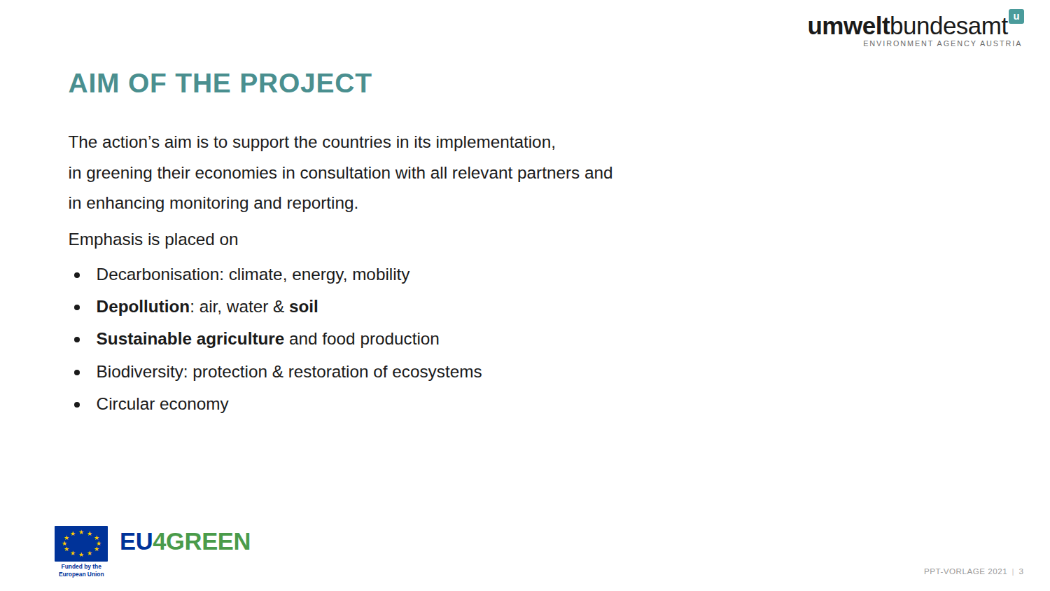umweltbundesamtu
ENVIRONMENT AGENCY AUSTRIA
AIM OF THE PROJECT
The action’s aim is to support the countries in its implementation,
in greening their economies in consultation with all relevant partners and
in enhancing monitoring and reporting.
Emphasis is placed on
Decarbonisation: climate, energy, mobility
Depollution: air, water & soil
Sustainable agriculture and food production
Biodiversity: protection & restoration of ecosystems
Circular economy
★ ★ ★ ★ ★ ★ ★ ★ ★ ★ ★ ★
Funded by the
European Union
EU4GREEN
PPT-VORLAGE 2021 | 3